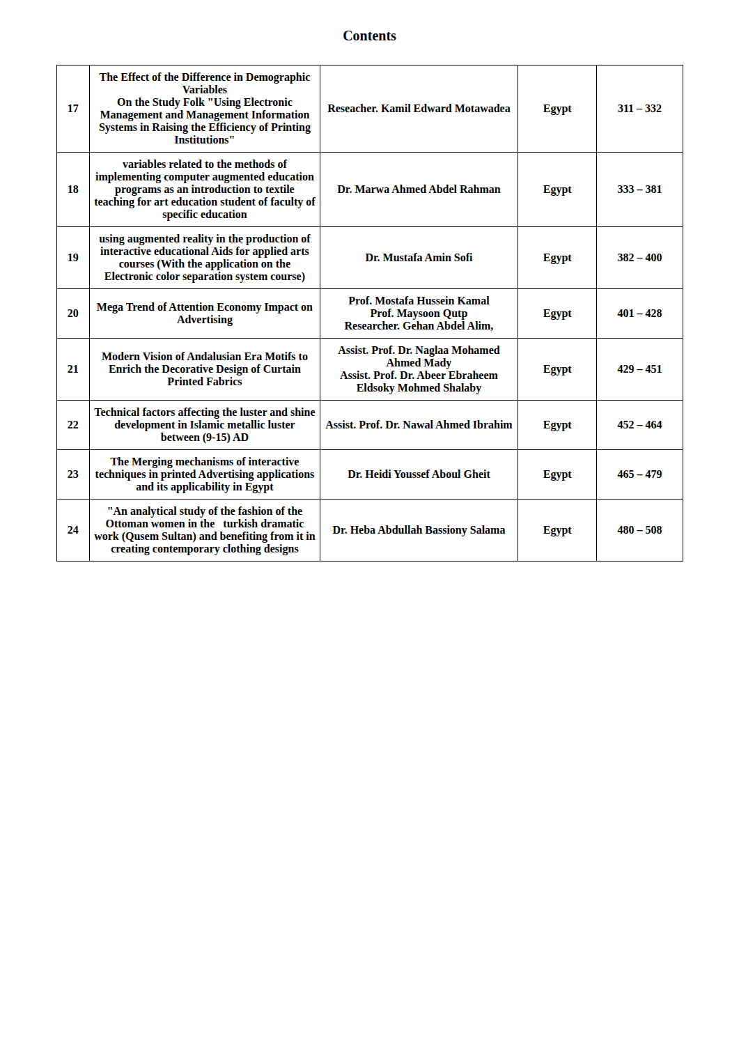Contents
| 17 | The Effect of the Difference in Demographic Variables On the Study Folk "Using Electronic Management and Management Information Systems in Raising the Efficiency of Printing Institutions" | Reseacher. Kamil Edward Motawadea | Egypt | 311 – 332 |
| 18 | variables related to the methods of implementing computer augmented education programs as an introduction to textile teaching for art education student of faculty of specific education | Dr. Marwa Ahmed Abdel Rahman | Egypt | 333 – 381 |
| 19 | using augmented reality in the production of interactive educational Aids for applied arts courses (With the application on the Electronic color separation system course) | Dr. Mustafa Amin Sofi | Egypt | 382 – 400 |
| 20 | Mega Trend of Attention Economy Impact on Advertising | Prof. Mostafa Hussein Kamal Prof. Maysoon Qutp Researcher. Gehan Abdel Alim, | Egypt | 401 – 428 |
| 21 | Modern Vision of Andalusian Era Motifs to Enrich the Decorative Design of Curtain Printed Fabrics | Assist. Prof. Dr. Naglaa Mohamed Ahmed Mady Assist. Prof. Dr. Abeer Ebraheem Eldsoky Mohmed Shalaby | Egypt | 429 – 451 |
| 22 | Technical factors affecting the luster and shine development in Islamic metallic luster between (9-15) AD | Assist. Prof. Dr. Nawal Ahmed Ibrahim | Egypt | 452 – 464 |
| 23 | The Merging mechanisms of interactive techniques in printed Advertising applications and its applicability in Egypt | Dr. Heidi Youssef Aboul Gheit | Egypt | 465 – 479 |
| 24 | "An analytical study of the fashion of the Ottoman women in the turkish dramatic work (Qusem Sultan) and benefiting from it in creating contemporary clothing designs | Dr. Heba Abdullah Bassiony Salama | Egypt | 480 – 508 |